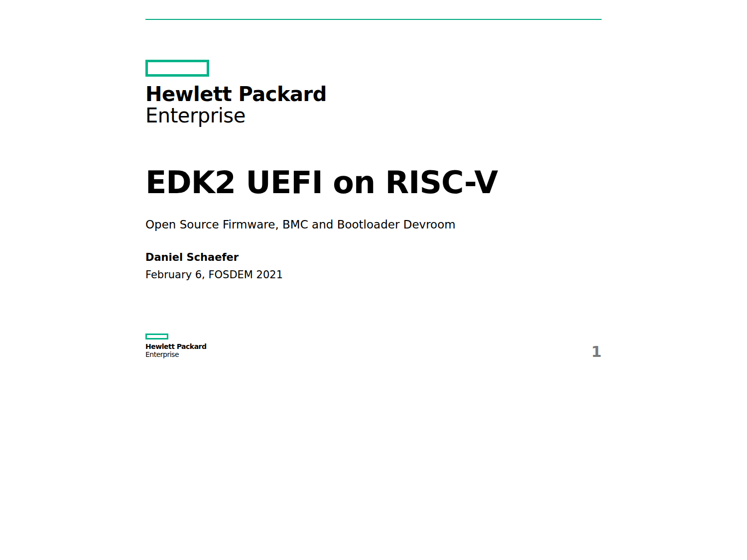Hewlett Packard
Enterprise
EDK2 UEFI on RISC-V
Open Source Firmware, BMC and Bootloader Devroom
Daniel Schaefer
February 6, FOSDEM 2021
Hewlett Packard
Enterprise
1